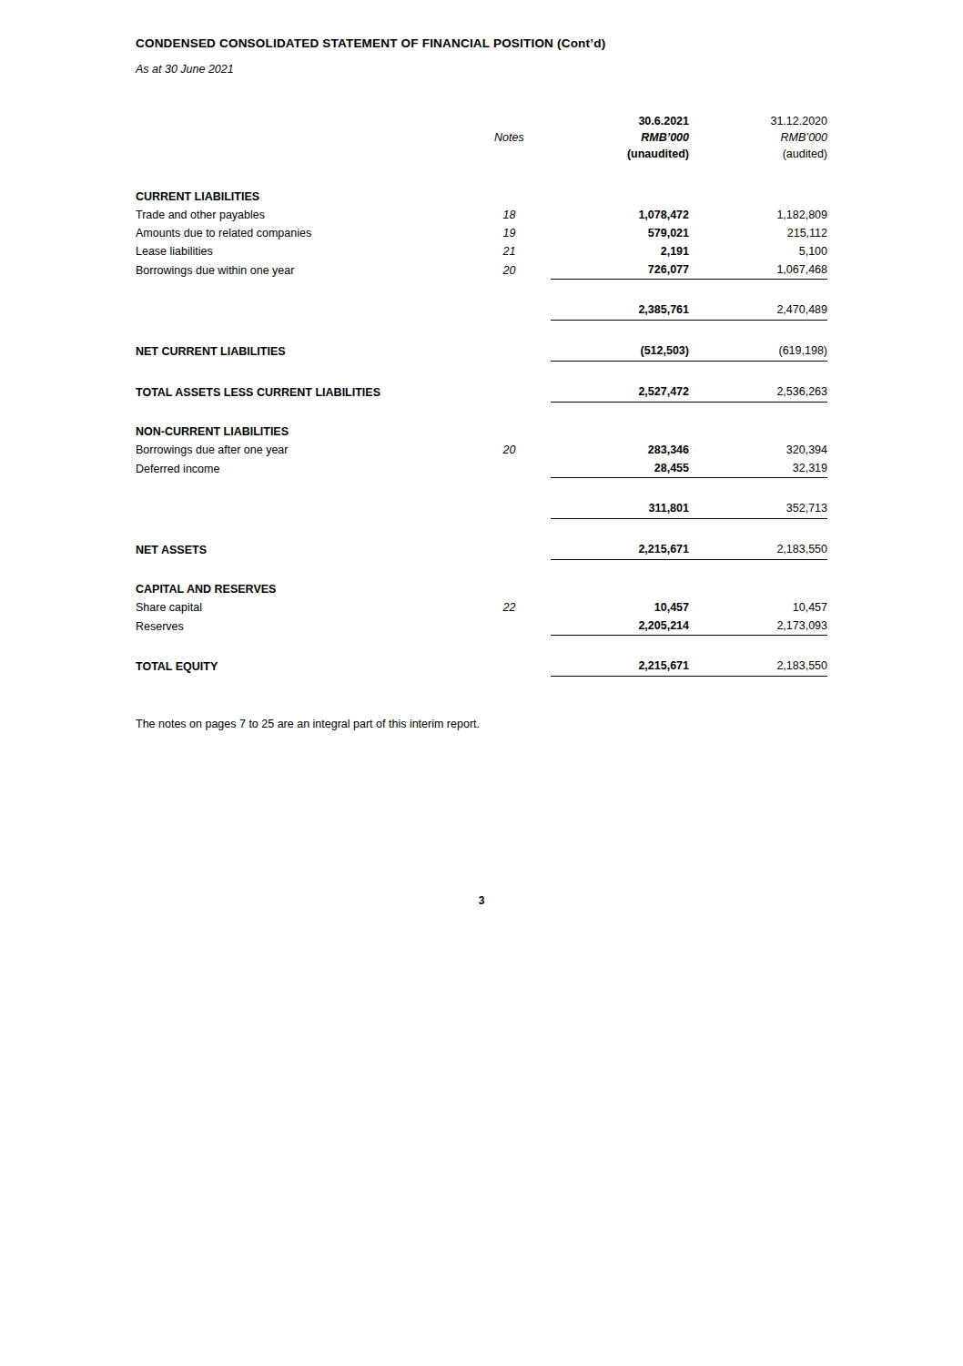CONDENSED CONSOLIDATED STATEMENT OF FINANCIAL POSITION (Cont’d)
As at 30 June 2021
| | | 30.6.2021 | 31.12.2020 |
| --- | --- | --- | --- |
| | Notes | RMB’000 | RMB’000 |
| | | (unaudited) | (audited) |
| CURRENT LIABILITIES | | | |
| Trade and other payables | 18 | 1,078,472 | 1,182,809 |
| Amounts due to related companies | 19 | 579,021 | 215,112 |
| Lease liabilities | 21 | 2,191 | 5,100 |
| Borrowings due within one year | 20 | 726,077 | 1,067,468 |
| | | 2,385,761 | 2,470,489 |
| NET CURRENT LIABILITIES | | (512,503) | (619,198) |
| TOTAL ASSETS LESS CURRENT LIABILITIES | | 2,527,472 | 2,536,263 |
| NON-CURRENT LIABILITIES | | | |
| Borrowings due after one year | 20 | 283,346 | 320,394 |
| Deferred income | | 28,455 | 32,319 |
| | | 311,801 | 352,713 |
| NET ASSETS | | 2,215,671 | 2,183,550 |
| CAPITAL AND RESERVES | | | |
| Share capital | 22 | 10,457 | 10,457 |
| Reserves | | 2,205,214 | 2,173,093 |
| TOTAL EQUITY | | 2,215,671 | 2,183,550 |
The notes on pages 7 to 25 are an integral part of this interim report.
3